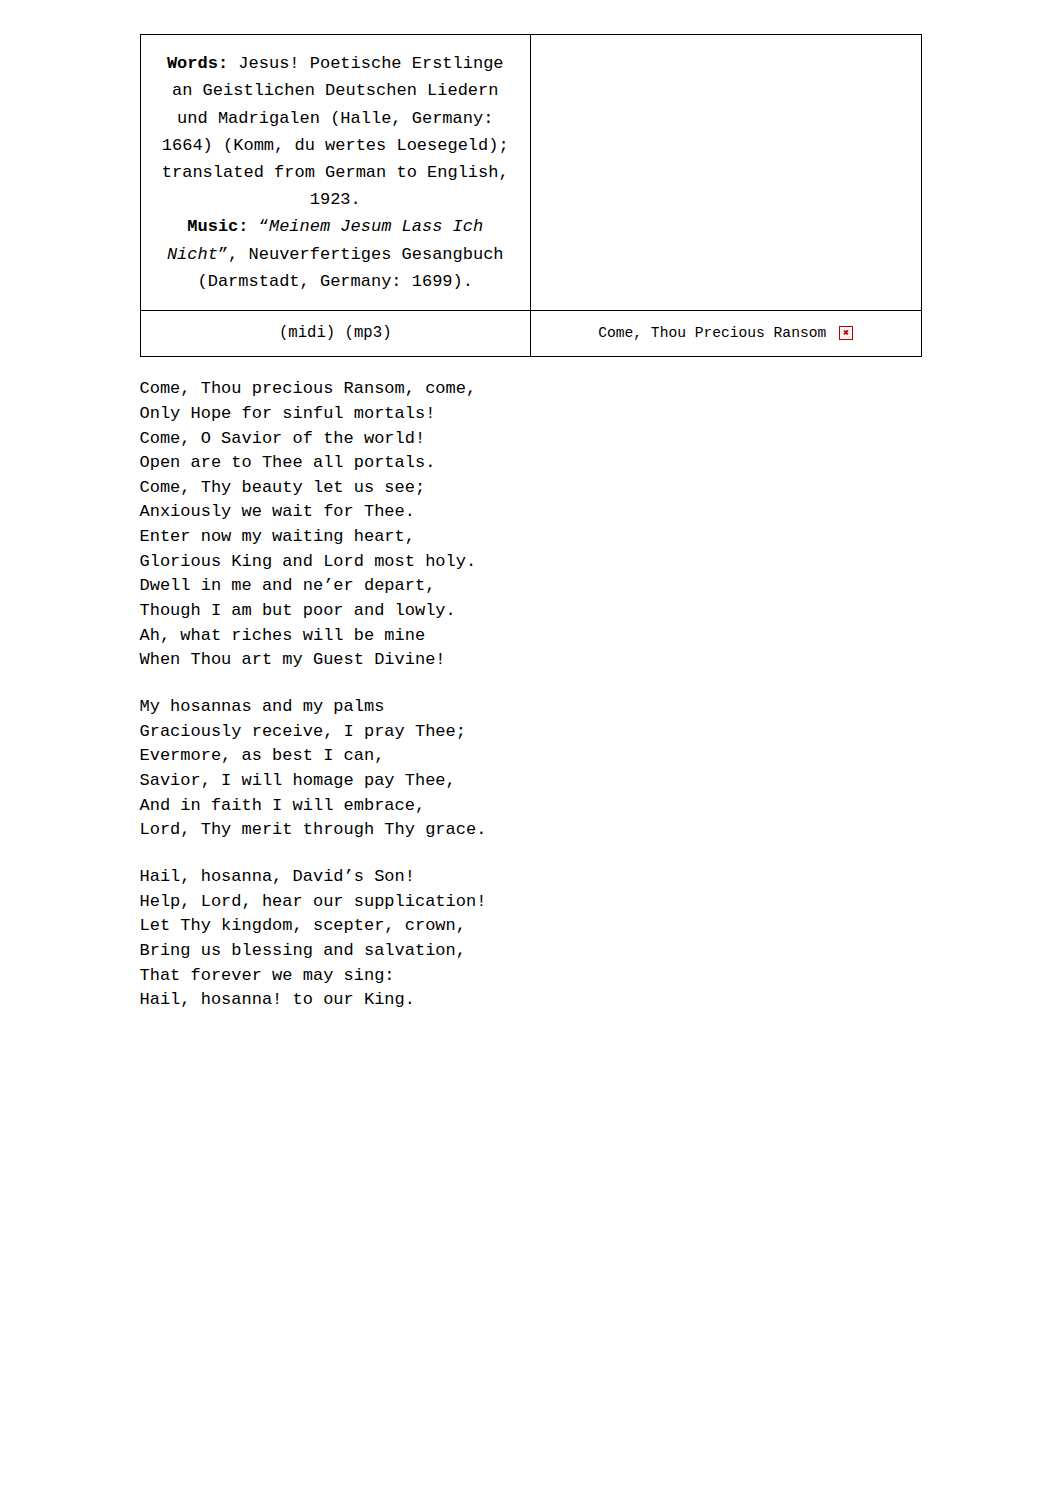| Words: Jesus! Poetische Erstlinge an Geistlichen Deutschen Liedern und Madrigalen (Halle, Germany: 1664) (Komm, du wertes Loesegeld); translated from German to English, 1923. Music: “ Meinem Jesum Lass Ich Nicht ”, Neuverfertiges Gesangbuch (Darmstadt, Germany: 1699). | |
| (midi) (mp3) | Come, Thou Precious Ransom ✖ |
Come, Thou precious Ransom, come,
Only Hope for sinful mortals!
Come, O Savior of the world!
Open are to Thee all portals.
Come, Thy beauty let us see;
Anxiously we wait for Thee.
Enter now my waiting heart,
Glorious King and Lord most holy.
Dwell in me and ne’er depart,
Though I am but poor and lowly.
Ah, what riches will be mine
When Thou art my Guest Divine!
My hosannas and my palms
Graciously receive, I pray Thee;
Evermore, as best I can,
Savior, I will homage pay Thee,
And in faith I will embrace,
Lord, Thy merit through Thy grace.
Hail, hosanna, David’s Son!
Help, Lord, hear our supplication!
Let Thy kingdom, scepter, crown,
Bring us blessing and salvation,
That forever we may sing:
Hail, hosanna! to our King.